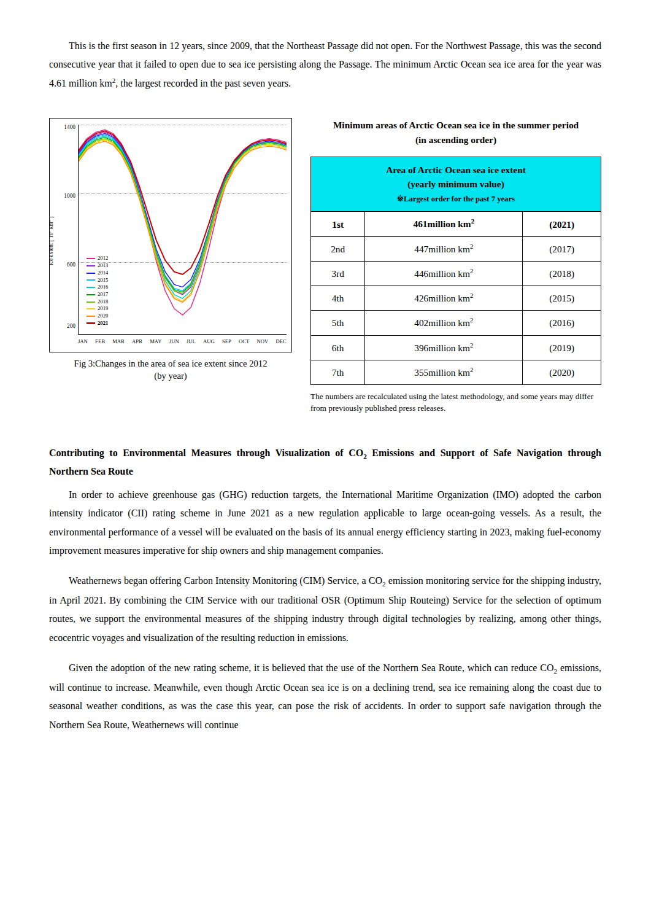This is the first season in 12 years, since 2009, that the Northeast Passage did not open. For the Northwest Passage, this was the second consecutive year that it failed to open due to sea ice persisting along the Passage. The minimum Arctic Ocean sea ice area for the year was 4.61 million km2, the largest recorded in the past seven years.
Ice extent [ 103 km2 ]
1400 1000 600 200
2012
2013
2014
2015
2016
2017
2018
2019
2020
2021
JAN FEB MAR APR MAY JUN JUL AUG SEP OCT NOV DEC
Fig 3:Changes in the area of sea ice extent since 2012
(by year)
Minimum areas of Arctic Ocean sea ice in the summer period
(in ascending order)
| Area of Arctic Ocean sea ice extent (yearly minimum value) ※Largest order for the past 7 years |
| --- |
| 1st | 461million km 2 | (2021) |
| 2nd | 447million km 2 | (2017) |
| 3rd | 446million km 2 | (2018) |
| 4th | 426million km 2 | (2015) |
| 5th | 402million km 2 | (2016) |
| 6th | 396million km 2 | (2019) |
| 7th | 355million km 2 | (2020) |
The numbers are recalculated using the latest methodology, and some years may differ from previously published press releases.
Contributing to Environmental Measures through Visualization of CO2 Emissions and Support of Safe Navigation through Northern Sea Route
In order to achieve greenhouse gas (GHG) reduction targets, the International Maritime Organization (IMO) adopted the carbon intensity indicator (CII) rating scheme in June 2021 as a new regulation applicable to large ocean-going vessels. As a result, the environmental performance of a vessel will be evaluated on the basis of its annual energy efficiency starting in 2023, making fuel-economy improvement measures imperative for ship owners and ship management companies.
Weathernews began offering Carbon Intensity Monitoring (CIM) Service, a CO2 emission monitoring service for the shipping industry, in April 2021. By combining the CIM Service with our traditional OSR (Optimum Ship Routeing) Service for the selection of optimum routes, we support the environmental measures of the shipping industry through digital technologies by realizing, among other things, ecocentric voyages and visualization of the resulting reduction in emissions.
Given the adoption of the new rating scheme, it is believed that the use of the Northern Sea Route, which can reduce CO2 emissions, will continue to increase. Meanwhile, even though Arctic Ocean sea ice is on a declining trend, sea ice remaining along the coast due to seasonal weather conditions, as was the case this year, can pose the risk of accidents. In order to support safe navigation through the Northern Sea Route, Weathernews will continue